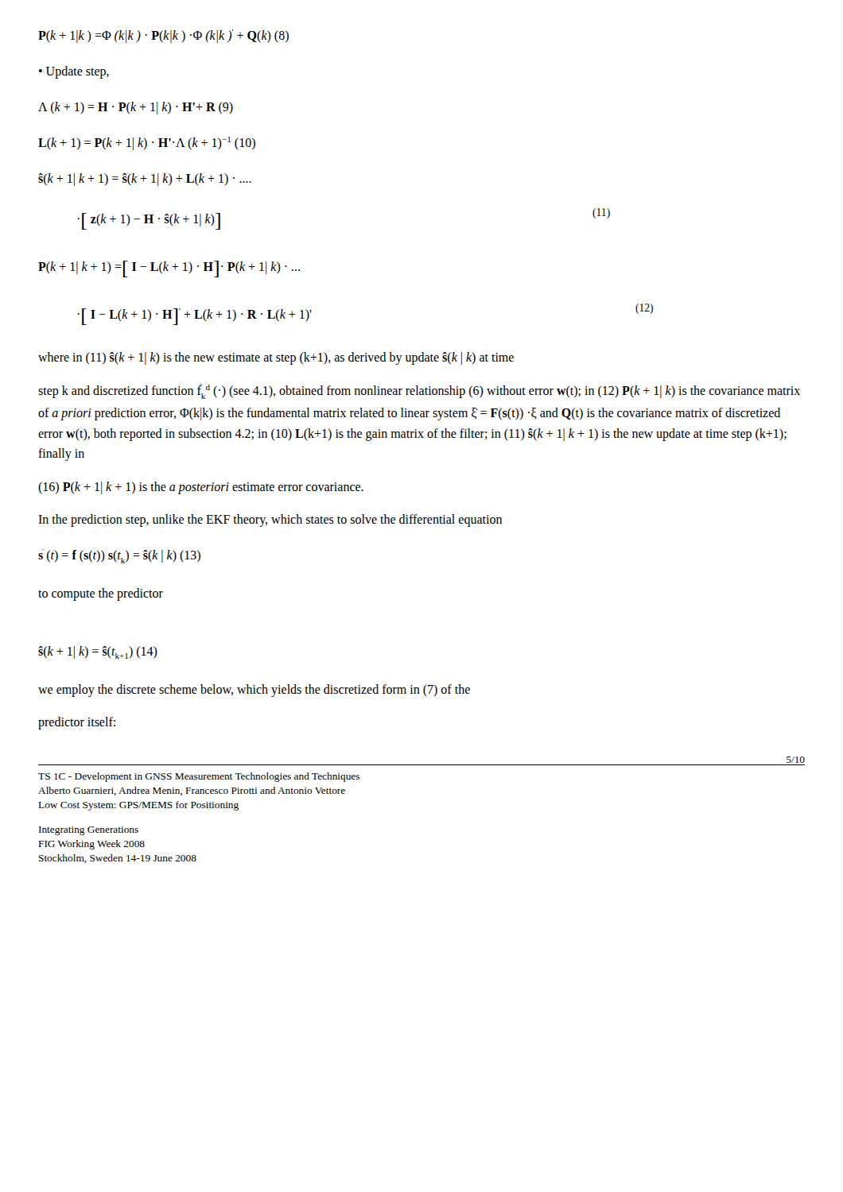P(k + 1|k ) =Φ (k|k ) · P(k|k ) ·Φ (k|k )' + Q(k) (8)
• Update step,
Λ (k + 1) = H · P(k + 1| k) · H'+ R (9)
L(k + 1) = P(k + 1| k) · H'·Λ (k + 1)−1 (10)
ŝ(k + 1| k + 1) = ŝ(k + 1| k) + L(k + 1) · ....
(11) ·[ z(k + 1) − H · ŝ(k + 1| k)]
P(k + 1| k + 1) =[ I − L(k + 1) · H]· P(k + 1| k) · ...
(12) ·[ I − L(k + 1) · H]' + L(k + 1) · R · L(k + 1)'
where in (11) ŝ(k + 1| k) is the new estimate at step (k+1), as derived by update ŝ(k | k) at time
step k and discretized function f̂kd (·) (see 4.1), obtained from nonlinear relationship (6) without error w(t); in (12) P(k + 1| k) is the covariance matrix of a priori prediction error, Φ(k|k) is the fundamental matrix related to linear system ξ̇ = F(s(t)) ·ξ and Q(t) is the covariance matrix of discretized error w(t), both reported in subsection 4.2; in (10) L(k+1) is the gain matrix of the filter; in (11) ŝ(k + 1| k + 1) is the new update at time step (k+1); finally in
(16) P(k + 1| k + 1) is the a posteriori estimate error covariance.
In the prediction step, unlike the EKF theory, which states to solve the differential equation
ṡ (t) = f (s(t)) s(tk) = ŝ(k | k) (13)
to compute the predictor
ŝ(k + 1| k) = ŝ(tk+1) (14)
we employ the discrete scheme below, which yields the discretized form in (7) of the
predictor itself:
5/10 TS 1C - Development in GNSS Measurement Technologies and Techniques
Alberto Guarnieri, Andrea Menin, Francesco Pirotti and Antonio Vettore
Low Cost System: GPS/MEMS for Positioning
Integrating Generations
FIG Working Week 2008
Stockholm, Sweden 14-19 June 2008